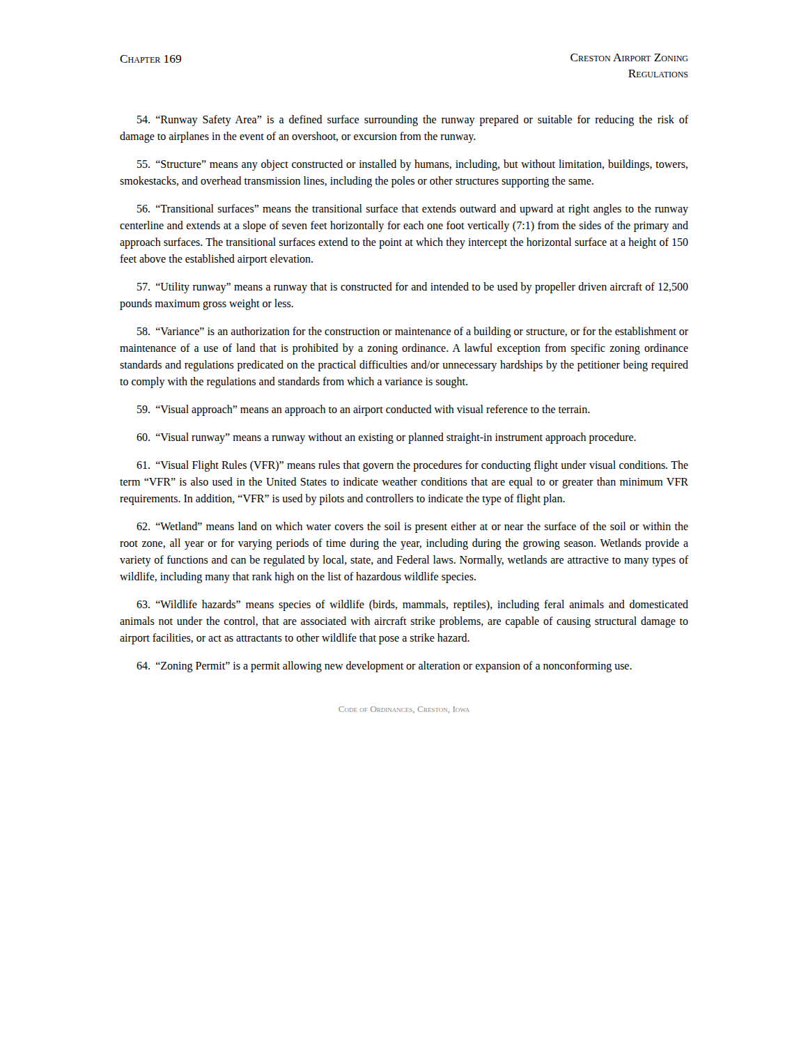Chapter 169
Creston Airport Zoning
Regulations
54.
“Runway Safety Area” is a defined surface surrounding the runway prepared or suitable for reducing the risk of damage to airplanes in the event of an overshoot, or excursion from the runway.
55.
“Structure” means any object constructed or installed by humans, including, but without limitation, buildings, towers, smokestacks, and overhead transmission lines, including the poles or other structures supporting the same.
56.
“Transitional surfaces” means the transitional surface that extends outward and upward at right angles to the runway centerline and extends at a slope of seven feet horizontally for each one foot vertically (7:1) from the sides of the primary and approach surfaces. The transitional surfaces extend to the point at which they intercept the horizontal surface at a height of 150 feet above the established airport elevation.
57.
“Utility runway” means a runway that is constructed for and intended to be used by propeller driven aircraft of 12,500 pounds maximum gross weight or less.
58.
“Variance” is an authorization for the construction or maintenance of a building or structure, or for the establishment or maintenance of a use of land that is prohibited by a zoning ordinance. A lawful exception from specific zoning ordinance standards and regulations predicated on the practical difficulties and/or unnecessary hardships by the petitioner being required to comply with the regulations and standards from which a variance is sought.
59.
“Visual approach” means an approach to an airport conducted with visual reference to the terrain.
60.
“Visual runway” means a runway without an existing or planned straight-in instrument approach procedure.
61.
“Visual Flight Rules (VFR)” means rules that govern the procedures for conducting flight under visual conditions. The term “VFR” is also used in the United States to indicate weather conditions that are equal to or greater than minimum VFR requirements. In addition, “VFR” is used by pilots and controllers to indicate the type of flight plan.
62.
“Wetland” means land on which water covers the soil is present either at or near the surface of the soil or within the root zone, all year or for varying periods of time during the year, including during the growing season. Wetlands provide a variety of functions and can be regulated by local, state, and Federal laws. Normally, wetlands are attractive to many types of wildlife, including many that rank high on the list of hazardous wildlife species.
63.
“Wildlife hazards” means species of wildlife (birds, mammals, reptiles), including feral animals and domesticated animals not under the control, that are associated with aircraft strike problems, are capable of causing structural damage to airport facilities, or act as attractants to other wildlife that pose a strike hazard.
64.
“Zoning Permit” is a permit allowing new development or alteration or expansion of a nonconforming use.
Code of Ordinances, Creston, Iowa